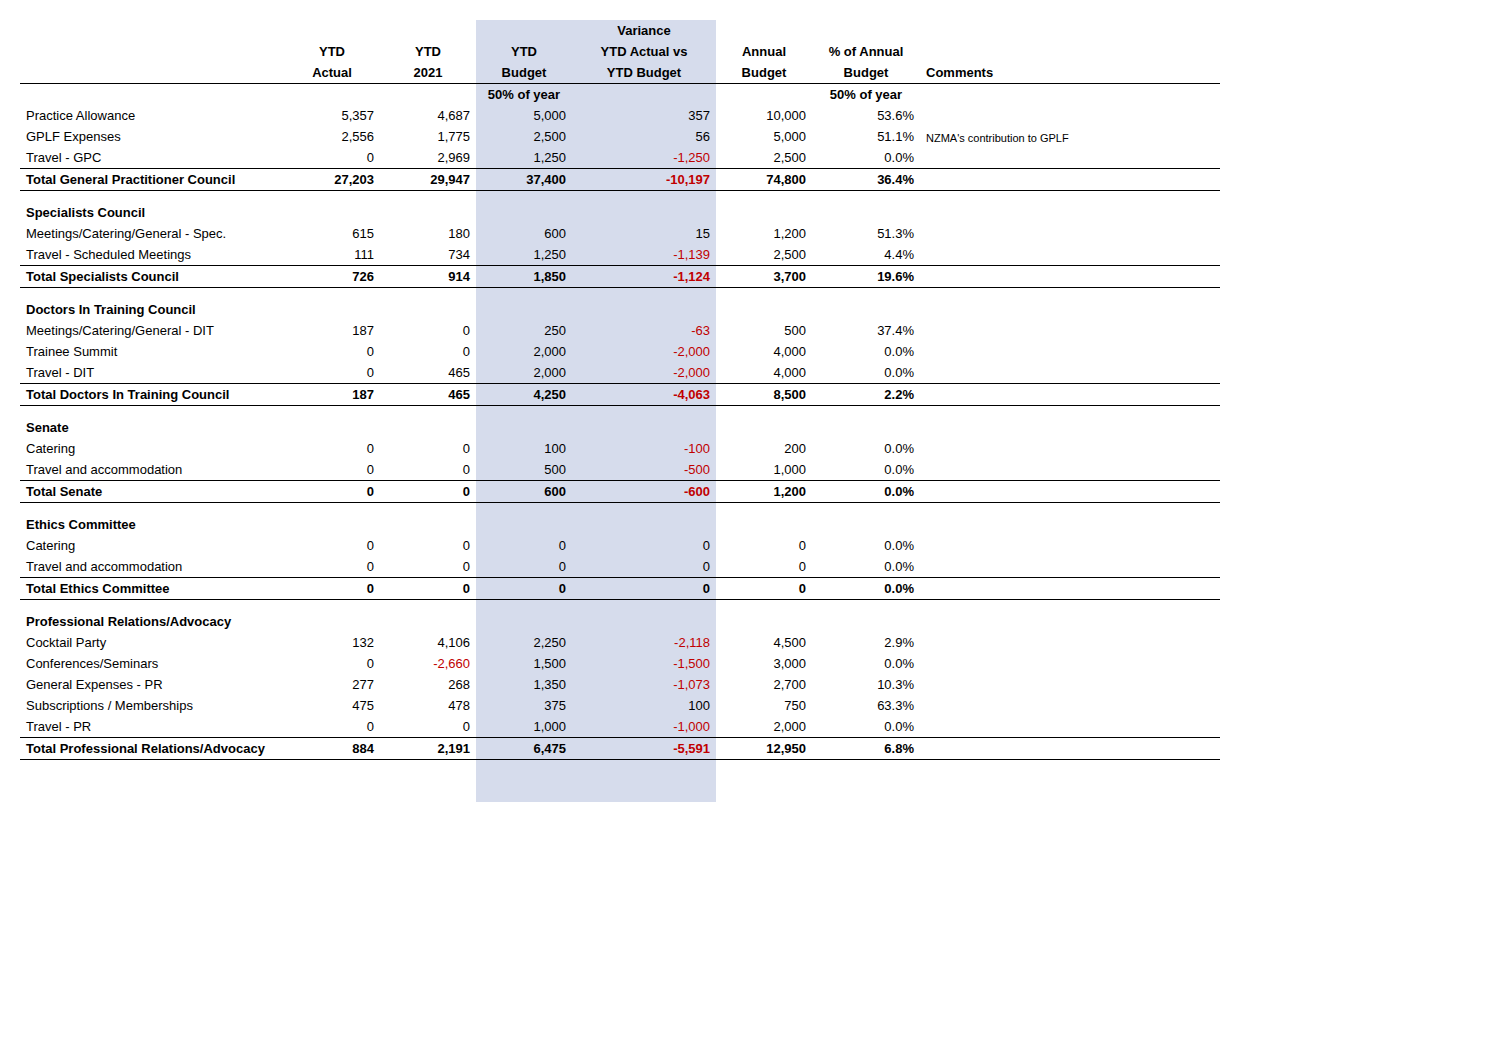| | | | | Variance | | | |
| | YTD | YTD | YTD | YTD Actual vs | Annual | % of Annual | |
| | Actual | 2021 | Budget | YTD Budget | Budget | Budget | Comments |
| | | | 50% of year | | | 50% of year | |
| Practice Allowance | 5,357 | 4,687 | 5,000 | 357 | 10,000 | 53.6% | |
| GPLF Expenses | 2,556 | 1,775 | 2,500 | 56 | 5,000 | 51.1% | NZMA's contribution to GPLF |
| Travel - GPC | 0 | 2,969 | 1,250 | -1,250 | 2,500 | 0.0% | |
| Total General Practitioner Council | 27,203 | 29,947 | 37,400 | -10,197 | 74,800 | 36.4% | |
| Specialists Council | | | | | | | |
| Meetings/Catering/General - Spec. | 615 | 180 | 600 | 15 | 1,200 | 51.3% | |
| Travel - Scheduled Meetings | 111 | 734 | 1,250 | -1,139 | 2,500 | 4.4% | |
| Total Specialists Council | 726 | 914 | 1,850 | -1,124 | 3,700 | 19.6% | |
| Doctors In Training Council | | | | | | | |
| Meetings/Catering/General - DIT | 187 | 0 | 250 | -63 | 500 | 37.4% | |
| Trainee Summit | 0 | 0 | 2,000 | -2,000 | 4,000 | 0.0% | |
| Travel - DIT | 0 | 465 | 2,000 | -2,000 | 4,000 | 0.0% | |
| Total Doctors In Training Council | 187 | 465 | 4,250 | -4,063 | 8,500 | 2.2% | |
| Senate | | | | | | | |
| Catering | 0 | 0 | 100 | -100 | 200 | 0.0% | |
| Travel and accommodation | 0 | 0 | 500 | -500 | 1,000 | 0.0% | |
| Total Senate | 0 | 0 | 600 | -600 | 1,200 | 0.0% | |
| Ethics Committee | | | | | | | |
| Catering | 0 | 0 | 0 | 0 | 0 | 0.0% | |
| Travel and accommodation | 0 | 0 | 0 | 0 | 0 | 0.0% | |
| Total Ethics Committee | 0 | 0 | 0 | 0 | 0 | 0.0% | |
| Professional Relations/Advocacy | | | | | | | |
| Cocktail Party | 132 | 4,106 | 2,250 | -2,118 | 4,500 | 2.9% | |
| Conferences/Seminars | 0 | -2,660 | 1,500 | -1,500 | 3,000 | 0.0% | |
| General Expenses - PR | 277 | 268 | 1,350 | -1,073 | 2,700 | 10.3% | |
| Subscriptions / Memberships | 475 | 478 | 375 | 100 | 750 | 63.3% | |
| Travel - PR | 0 | 0 | 1,000 | -1,000 | 2,000 | 0.0% | |
| Total Professional Relations/Advocacy | 884 | 2,191 | 6,475 | -5,591 | 12,950 | 6.8% | |